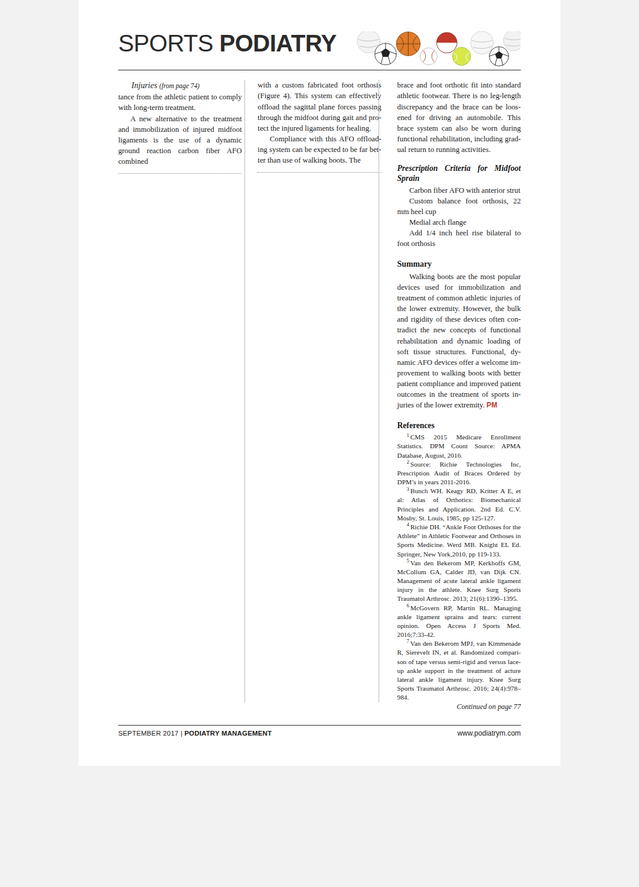SPORTS PODIATRY
Injuries (from page 74)
tance from the athletic patient to comply with long-term treatment.
A new alternative to the treatment and immobilization of injured midfoot ligaments is the use of a dynamic ground reaction carbon fiber AFO combined
with a custom fabricated foot orthosis (Figure 4). This system can effectively offload the sagittal plane forces passing through the midfoot during gait and protect the injured ligaments for healing.
Compliance with this AFO offloading system can be expected to be far better than use of walking boots. The
brace and foot orthotic fit into standard athletic footwear. There is no leg-length discrepancy and the brace can be loosened for driving an automobile. This brace system can also be worn during functional rehabilitation, including gradual return to running activities.
Prescription Criteria for Midfoot Sprain
Carbon fiber AFO with anterior strut
Custom balance foot orthosis, 22 mm heel cup
Medial arch flange
Add 1/4 inch heel rise bilateral to foot orthosis
Summary
Walking boots are the most popular devices used for immobilization and treatment of common athletic injuries of the lower extremity. However, the bulk and rigidity of these devices often contradict the new concepts of functional rehabilitation and dynamic loading of soft tissue structures. Functional, dynamic AFO devices offer a welcome improvement to walking boots with better patient compliance and improved patient outcomes in the treatment of sports injuries of the lower extremity. PM
References
1 CMS 2015 Medicare Enrollment Statistics. DPM Count Source: APMA Database, August, 2016.
2 Source: Richie Technologies Inc, Prescription Audit of Braces Ordered by DPM’s in years 2011-2016.
3 Bunch WH. Keagy RD, Kritter A E, et al: Atlas of Orthotics: Biomechanical Principles and Application. 2nd Ed. C.V. Mosby, St. Louis, 1985, pp 125-127.
4 Richie DH. “Ankle Foot Orthoses for the Athlete” in Athletic Footwear and Orthoses in Sports Medicine. Werd MB. Knight EL Ed. Springer, New York,2010, pp 119-133.
5 Van den Bekerom MP, Kerkhoffs GM, McCollum GA, Calder JD, van Dijk CN. Management of acute lateral ankle ligament injury in the athlete. Knee Surg Sports Traumatol Arthrosc. 2013; 21(6):1390–1395.
6 McGovern RP, Martin RL. Managing ankle ligament sprains and tears: current opinion. Open Access J Sports Med. 2016;7:33-42.
7 Van den Bekerom MPJ, van Kimmenade R, Sierevelt IN, et al. Randomized comparison of tape versus semi-rigid and versus lace-up ankle support in the treatment of acture lateral ankle ligament injury. Knee Surg Sports Traumatol Arthrosc. 2016; 24(4):978–984.
Continued on page 77
September 2017 | Podiatry Management
www.podiatrym.com